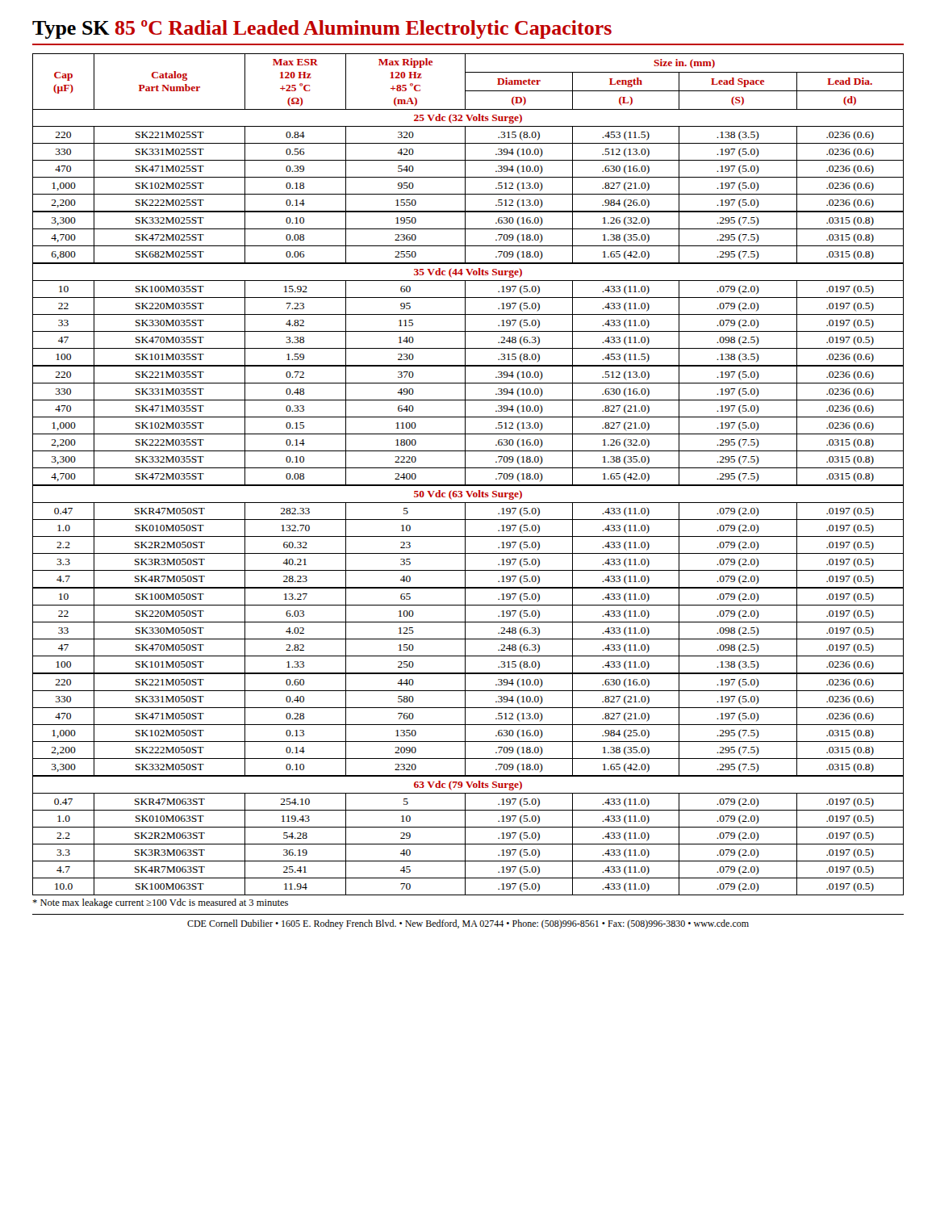Type SK 85 ºC Radial Leaded Aluminum Electrolytic Capacitors
| Cap (µF) | Catalog Part Number | Max ESR 120 Hz +25 ºC (Ω) | Max Ripple 120 Hz +85 ºC (mA) | Size in. (mm) |
| --- | --- | --- | --- | --- |
| Diameter | Length | Lead Space | Lead Dia. |
| (D) | (L) | (S) | (d) |
| 25 Vdc (32 Volts Surge) |
| 220 | SK221M025ST | 0.84 | 320 | .315 (8.0) | .453 (11.5) | .138 (3.5) | .0236 (0.6) |
| 330 | SK331M025ST | 0.56 | 420 | .394 (10.0) | .512 (13.0) | .197 (5.0) | .0236 (0.6) |
| 470 | SK471M025ST | 0.39 | 540 | .394 (10.0) | .630 (16.0) | .197 (5.0) | .0236 (0.6) |
| 1,000 | SK102M025ST | 0.18 | 950 | .512 (13.0) | .827 (21.0) | .197 (5.0) | .0236 (0.6) |
| 2,200 | SK222M025ST | 0.14 | 1550 | .512 (13.0) | .984 (26.0) | .197 (5.0) | .0236 (0.6) |
| 3,300 | SK332M025ST | 0.10 | 1950 | .630 (16.0) | 1.26 (32.0) | .295 (7.5) | .0315 (0.8) |
| 4,700 | SK472M025ST | 0.08 | 2360 | .709 (18.0) | 1.38 (35.0) | .295 (7.5) | .0315 (0.8) |
| 6,800 | SK682M025ST | 0.06 | 2550 | .709 (18.0) | 1.65 (42.0) | .295 (7.5) | .0315 (0.8) |
| 35 Vdc (44 Volts Surge) |
| 10 | SK100M035ST | 15.92 | 60 | .197 (5.0) | .433 (11.0) | .079 (2.0) | .0197 (0.5) |
| 22 | SK220M035ST | 7.23 | 95 | .197 (5.0) | .433 (11.0) | .079 (2.0) | .0197 (0.5) |
| 33 | SK330M035ST | 4.82 | 115 | .197 (5.0) | .433 (11.0) | .079 (2.0) | .0197 (0.5) |
| 47 | SK470M035ST | 3.38 | 140 | .248 (6.3) | .433 (11.0) | .098 (2.5) | .0197 (0.5) |
| 100 | SK101M035ST | 1.59 | 230 | .315 (8.0) | .453 (11.5) | .138 (3.5) | .0236 (0.6) |
| 220 | SK221M035ST | 0.72 | 370 | .394 (10.0) | .512 (13.0) | .197 (5.0) | .0236 (0.6) |
| 330 | SK331M035ST | 0.48 | 490 | .394 (10.0) | .630 (16.0) | .197 (5.0) | .0236 (0.6) |
| 470 | SK471M035ST | 0.33 | 640 | .394 (10.0) | .827 (21.0) | .197 (5.0) | .0236 (0.6) |
| 1,000 | SK102M035ST | 0.15 | 1100 | .512 (13.0) | .827 (21.0) | .197 (5.0) | .0236 (0.6) |
| 2,200 | SK222M035ST | 0.14 | 1800 | .630 (16.0) | 1.26 (32.0) | .295 (7.5) | .0315 (0.8) |
| 3,300 | SK332M035ST | 0.10 | 2220 | .709 (18.0) | 1.38 (35.0) | .295 (7.5) | .0315 (0.8) |
| 4,700 | SK472M035ST | 0.08 | 2400 | .709 (18.0) | 1.65 (42.0) | .295 (7.5) | .0315 (0.8) |
| 50 Vdc (63 Volts Surge) |
| 0.47 | SKR47M050ST | 282.33 | 5 | .197 (5.0) | .433 (11.0) | .079 (2.0) | .0197 (0.5) |
| 1.0 | SK010M050ST | 132.70 | 10 | .197 (5.0) | .433 (11.0) | .079 (2.0) | .0197 (0.5) |
| 2.2 | SK2R2M050ST | 60.32 | 23 | .197 (5.0) | .433 (11.0) | .079 (2.0) | .0197 (0.5) |
| 3.3 | SK3R3M050ST | 40.21 | 35 | .197 (5.0) | .433 (11.0) | .079 (2.0) | .0197 (0.5) |
| 4.7 | SK4R7M050ST | 28.23 | 40 | .197 (5.0) | .433 (11.0) | .079 (2.0) | .0197 (0.5) |
| 10 | SK100M050ST | 13.27 | 65 | .197 (5.0) | .433 (11.0) | .079 (2.0) | .0197 (0.5) |
| 22 | SK220M050ST | 6.03 | 100 | .197 (5.0) | .433 (11.0) | .079 (2.0) | .0197 (0.5) |
| 33 | SK330M050ST | 4.02 | 125 | .248 (6.3) | .433 (11.0) | .098 (2.5) | .0197 (0.5) |
| 47 | SK470M050ST | 2.82 | 150 | .248 (6.3) | .433 (11.0) | .098 (2.5) | .0197 (0.5) |
| 100 | SK101M050ST | 1.33 | 250 | .315 (8.0) | .433 (11.0) | .138 (3.5) | .0236 (0.6) |
| 220 | SK221M050ST | 0.60 | 440 | .394 (10.0) | .630 (16.0) | .197 (5.0) | .0236 (0.6) |
| 330 | SK331M050ST | 0.40 | 580 | .394 (10.0) | .827 (21.0) | .197 (5.0) | .0236 (0.6) |
| 470 | SK471M050ST | 0.28 | 760 | .512 (13.0) | .827 (21.0) | .197 (5.0) | .0236 (0.6) |
| 1,000 | SK102M050ST | 0.13 | 1350 | .630 (16.0) | .984 (25.0) | .295 (7.5) | .0315 (0.8) |
| 2,200 | SK222M050ST | 0.14 | 2090 | .709 (18.0) | 1.38 (35.0) | .295 (7.5) | .0315 (0.8) |
| 3,300 | SK332M050ST | 0.10 | 2320 | .709 (18.0) | 1.65 (42.0) | .295 (7.5) | .0315 (0.8) |
| 63 Vdc (79 Volts Surge) |
| 0.47 | SKR47M063ST | 254.10 | 5 | .197 (5.0) | .433 (11.0) | .079 (2.0) | .0197 (0.5) |
| 1.0 | SK010M063ST | 119.43 | 10 | .197 (5.0) | .433 (11.0) | .079 (2.0) | .0197 (0.5) |
| 2.2 | SK2R2M063ST | 54.28 | 29 | .197 (5.0) | .433 (11.0) | .079 (2.0) | .0197 (0.5) |
| 3.3 | SK3R3M063ST | 36.19 | 40 | .197 (5.0) | .433 (11.0) | .079 (2.0) | .0197 (0.5) |
| 4.7 | SK4R7M063ST | 25.41 | 45 | .197 (5.0) | .433 (11.0) | .079 (2.0) | .0197 (0.5) |
| 10.0 | SK100M063ST | 11.94 | 70 | .197 (5.0) | .433 (11.0) | .079 (2.0) | .0197 (0.5) |
* Note max leakage current ≥100 Vdc is measured at 3 minutes
CDE Cornell Dubilier • 1605 E. Rodney French Blvd. • New Bedford, MA 02744 • Phone: (508)996-8561 • Fax: (508)996-3830 • www.cde.com